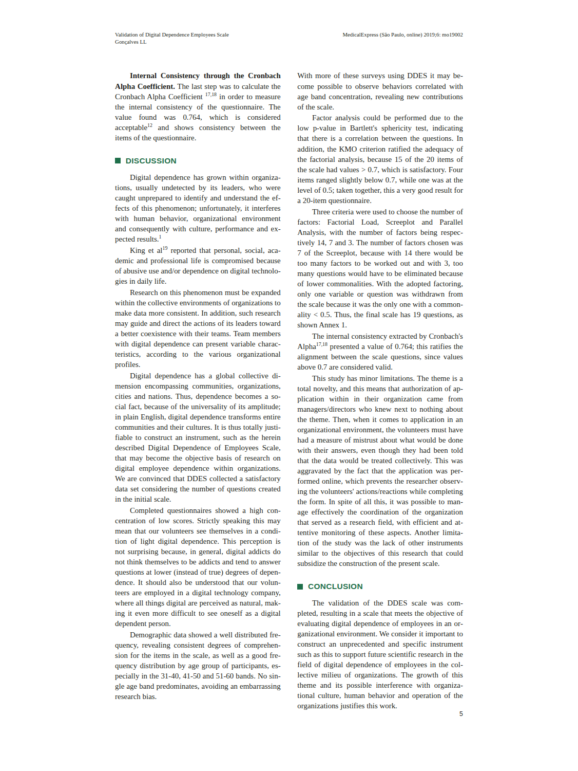Validation of Digital Dependence Employees Scale
Gonçalves LL
MedicalExpress (São Paulo, online) 2019;6: mo19002
Internal Consistency through the Cronbach Alpha Coefficient. The last step was to calculate the Cronbach Alpha Coefficient 17,18 in order to measure the internal consistency of the questionnaire. The value found was 0.764, which is considered acceptable12 and shows consistency between the items of the questionnaire.
DISCUSSION
Digital dependence has grown within organizations, usually undetected by its leaders, who were caught unprepared to identify and understand the effects of this phenomenon; unfortunately, it interferes with human behavior, organizational environment and consequently with culture, performance and expected results.1
King et al19 reported that personal, social, academic and professional life is compromised because of abusive use and/or dependence on digital technologies in daily life.
Research on this phenomenon must be expanded within the collective environments of organizations to make data more consistent. In addition, such research may guide and direct the actions of its leaders toward a better coexistence with their teams. Team members with digital dependence can present variable characteristics, according to the various organizational profiles.
Digital dependence has a global collective dimension encompassing communities, organizations, cities and nations. Thus, dependence becomes a social fact, because of the universality of its amplitude; in plain English, digital dependence transforms entire communities and their cultures. It is thus totally justifiable to construct an instrument, such as the herein described Digital Dependence of Employees Scale, that may become the objective basis of research on digital employee dependence within organizations. We are convinced that DDES collected a satisfactory data set considering the number of questions created in the initial scale.
Completed questionnaires showed a high concentration of low scores. Strictly speaking this may mean that our volunteers see themselves in a condition of light digital dependence. This perception is not surprising because, in general, digital addicts do not think themselves to be addicts and tend to answer questions at lower (instead of true) degrees of dependence. It should also be understood that our volunteers are employed in a digital technology company, where all things digital are perceived as natural, making it even more difficult to see oneself as a digital dependent person.
Demographic data showed a well distributed frequency, revealing consistent degrees of comprehension for the items in the scale, as well as a good frequency distribution by age group of participants, especially in the 31-40, 41-50 and 51-60 bands. No single age band predominates, avoiding an embarrassing research bias.
With more of these surveys using DDES it may become possible to observe behaviors correlated with age band concentration, revealing new contributions of the scale.
Factor analysis could be performed due to the low p-value in Bartlett's sphericity test, indicating that there is a correlation between the questions. In addition, the KMO criterion ratified the adequacy of the factorial analysis, because 15 of the 20 items of the scale had values > 0.7, which is satisfactory. Four items ranged slightly below 0.7, while one was at the level of 0.5; taken together, this a very good result for a 20-item questionnaire.
Three criteria were used to choose the number of factors: Factorial Load, Screeplot and Parallel Analysis, with the number of factors being respectively 14, 7 and 3. The number of factors chosen was 7 of the Screeplot, because with 14 there would be too many factors to be worked out and with 3, too many questions would have to be eliminated because of lower commonalities. With the adopted factoring, only one variable or question was withdrawn from the scale because it was the only one with a commonality < 0.5. Thus, the final scale has 19 questions, as shown Annex 1.
The internal consistency extracted by Cronbach's Alpha17,18 presented a value of 0.764; this ratifies the alignment between the scale questions, since values above 0.7 are considered valid.
This study has minor limitations. The theme is a total novelty, and this means that authorization of application within in their organization came from managers/directors who knew next to nothing about the theme. Then, when it comes to application in an organizational environment, the volunteers must have had a measure of mistrust about what would be done with their answers, even though they had been told that the data would be treated collectively. This was aggravated by the fact that the application was performed online, which prevents the researcher observing the volunteers' actions/reactions while completing the form. In spite of all this, it was possible to manage effectively the coordination of the organization that served as a research field, with efficient and attentive monitoring of these aspects. Another limitation of the study was the lack of other instruments similar to the objectives of this research that could subsidize the construction of the present scale.
CONCLUSION
The validation of the DDES scale was completed, resulting in a scale that meets the objective of evaluating digital dependence of employees in an organizational environment. We consider it important to construct an unprecedented and specific instrument such as this to support future scientific research in the field of digital dependence of employees in the collective milieu of organizations. The growth of this theme and its possible interference with organizational culture, human behavior and operation of the organizations justifies this work.
5